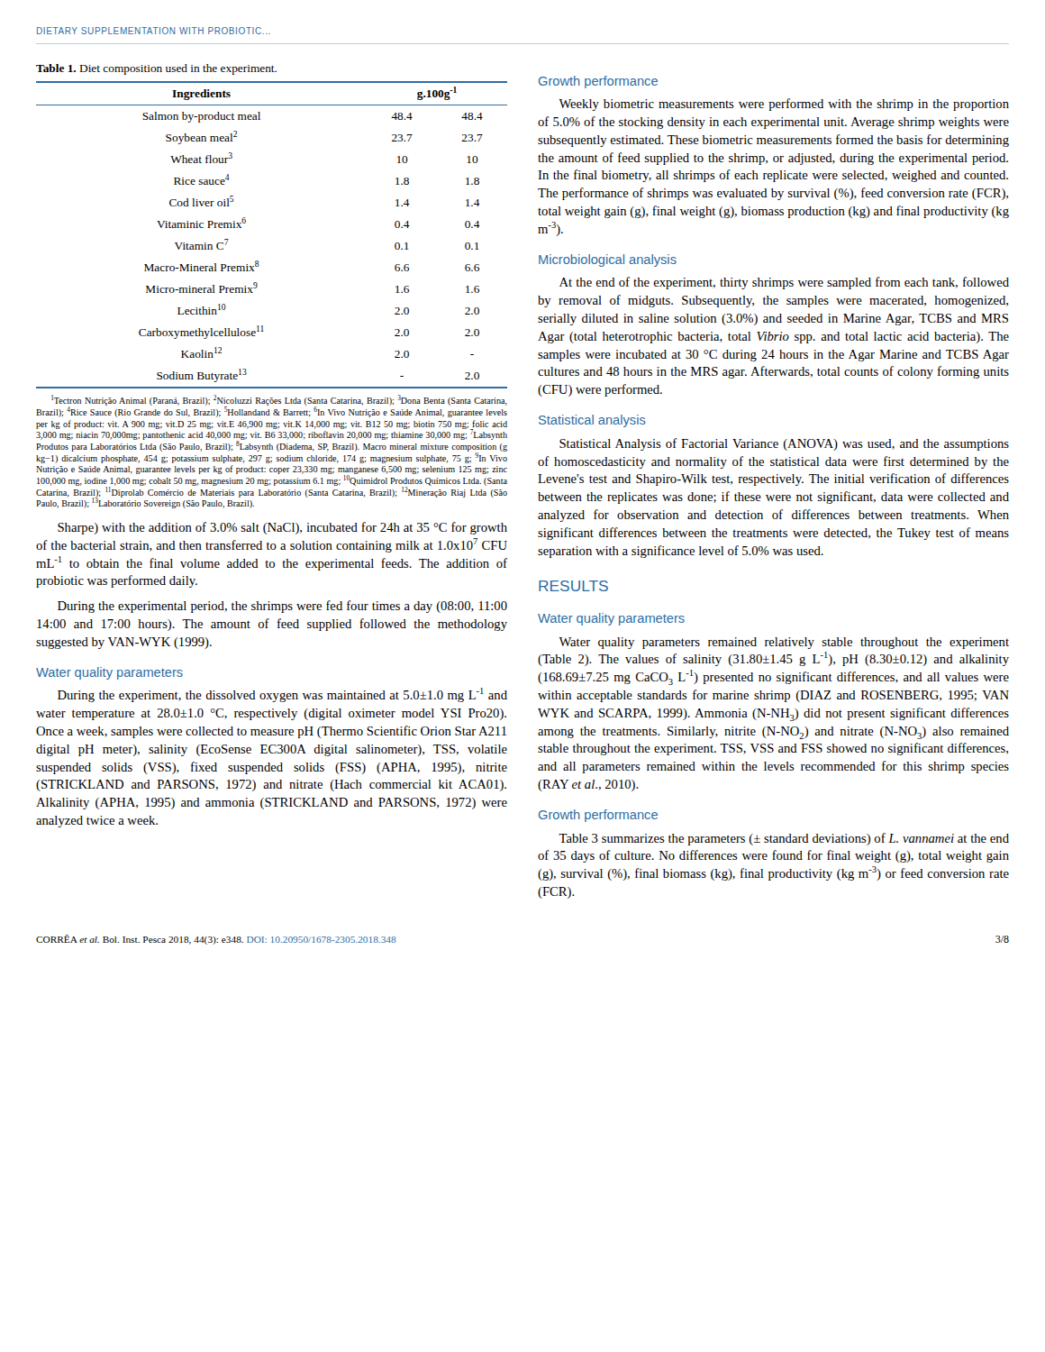Dietary supplementation with probiotic...
Table 1. Diet composition used in the experiment.
| Ingredients | g.100g -1 |
| --- | --- |
| Salmon by-product meal | 48.4 | 48.4 |
| Soybean meal 2 | 23.7 | 23.7 |
| Wheat flour 3 | 10 | 10 |
| Rice sauce 4 | 1.8 | 1.8 |
| Cod liver oil 5 | 1.4 | 1.4 |
| Vitaminic Premix 6 | 0.4 | 0.4 |
| Vitamin C 7 | 0.1 | 0.1 |
| Macro-Mineral Premix 8 | 6.6 | 6.6 |
| Micro-mineral Premix 9 | 1.6 | 1.6 |
| Lecithin 10 | 2.0 | 2.0 |
| Carboxymethylcellulose 11 | 2.0 | 2.0 |
| Kaolin 12 | 2.0 | - |
| Sodium Butyrate 13 | - | 2.0 |
1Tectron Nutrição Animal (Paraná, Brazil); 2Nicoluzzi Rações Ltda (Santa Catarina, Brazil); 3Dona Benta (Santa Catarina, Brazil); 4Rice Sauce (Rio Grande do Sul, Brazil); 5Hollandand & Barrett; 6In Vivo Nutrição e Saúde Animal, guarantee levels per kg of product: vit. A 900 mg; vit.D 25 mg; vit.E 46,900 mg; vit.K 14,000 mg; vit. B12 50 mg; biotin 750 mg; folic acid 3,000 mg; niacin 70,000mg; pantothenic acid 40,000 mg; vit. B6 33,000; riboflavin 20,000 mg; thiamine 30,000 mg; 7Labsynth Produtos para Laboratórios Ltda (São Paulo, Brazil); 8Labsynth (Diadema, SP, Brazil). Macro mineral mixture composition (g kg−1) dicalcium phosphate, 454 g; potassium sulphate, 297 g; sodium chloride, 174 g; magnesium sulphate, 75 g; 9In Vivo Nutrição e Saúde Animal, guarantee levels per kg of product: coper 23,330 mg; manganese 6,500 mg; selenium 125 mg; zinc 100,000 mg, iodine 1,000 mg; cobalt 50 mg, magnesium 20 mg; potassium 6.1 mg; 10Quimidrol Produtos Químicos Ltda. (Santa Catarina, Brazil); 11Diprolab Comércio de Materiais para Laboratório (Santa Catarina, Brazil); 12Mineração Riaj Ltda (São Paulo, Brazil); 13Laboratório Sovereign (São Paulo, Brazil).
Sharpe) with the addition of 3.0% salt (NaCl), incubated for 24h at 35 °C for growth of the bacterial strain, and then transferred to a solution containing milk at 1.0x107 CFU mL-1 to obtain the final volume added to the experimental feeds. The addition of probiotic was performed daily.
During the experimental period, the shrimps were fed four times a day (08:00, 11:00 14:00 and 17:00 hours). The amount of feed supplied followed the methodology suggested by VAN-WYK (1999).
Water quality parameters
During the experiment, the dissolved oxygen was maintained at 5.0±1.0 mg L-1 and water temperature at 28.0±1.0 °C, respectively (digital oximeter model YSI Pro20). Once a week, samples were collected to measure pH (Thermo Scientific Orion Star A211 digital pH meter), salinity (EcoSense EC300A digital salinometer), TSS, volatile suspended solids (VSS), fixed suspended solids (FSS) (APHA, 1995), nitrite (STRICKLAND and PARSONS, 1972) and nitrate (Hach commercial kit ACA01). Alkalinity (APHA, 1995) and ammonia (STRICKLAND and PARSONS, 1972) were analyzed twice a week.
Growth performance
Weekly biometric measurements were performed with the shrimp in the proportion of 5.0% of the stocking density in each experimental unit. Average shrimp weights were subsequently estimated. These biometric measurements formed the basis for determining the amount of feed supplied to the shrimp, or adjusted, during the experimental period. In the final biometry, all shrimps of each replicate were selected, weighed and counted. The performance of shrimps was evaluated by survival (%), feed conversion rate (FCR), total weight gain (g), final weight (g), biomass production (kg) and final productivity (kg m-3).
Microbiological analysis
At the end of the experiment, thirty shrimps were sampled from each tank, followed by removal of midguts. Subsequently, the samples were macerated, homogenized, serially diluted in saline solution (3.0%) and seeded in Marine Agar, TCBS and MRS Agar (total heterotrophic bacteria, total Vibrio spp. and total lactic acid bacteria). The samples were incubated at 30 °C during 24 hours in the Agar Marine and TCBS Agar cultures and 48 hours in the MRS agar. Afterwards, total counts of colony forming units (CFU) were performed.
Statistical analysis
Statistical Analysis of Factorial Variance (ANOVA) was used, and the assumptions of homoscedasticity and normality of the statistical data were first determined by the Levene's test and Shapiro-Wilk test, respectively. The initial verification of differences between the replicates was done; if these were not significant, data were collected and analyzed for observation and detection of differences between treatments. When significant differences between the treatments were detected, the Tukey test of means separation with a significance level of 5.0% was used.
RESULTS
Water quality parameters
Water quality parameters remained relatively stable throughout the experiment (Table 2). The values of salinity (31.80±1.45 g L-1), pH (8.30±0.12) and alkalinity (168.69±7.25 mg CaCO3 L-1) presented no significant differences, and all values were within acceptable standards for marine shrimp (DIAZ and ROSENBERG, 1995; VAN WYK and SCARPA, 1999). Ammonia (N-NH3) did not present significant differences among the treatments. Similarly, nitrite (N-NO2) and nitrate (N-NO3) also remained stable throughout the experiment. TSS, VSS and FSS showed no significant differences, and all parameters remained within the levels recommended for this shrimp species (RAY et al., 2010).
Growth performance
Table 3 summarizes the parameters (± standard deviations) of L. vannamei at the end of 35 days of culture. No differences were found for final weight (g), total weight gain (g), survival (%), final biomass (kg), final productivity (kg m-3) or feed conversion rate (FCR).
CORRÊA et al. Bol. Inst. Pesca 2018, 44(3): e348. DOI: 10.20950/1678-2305.2018.348
3/8